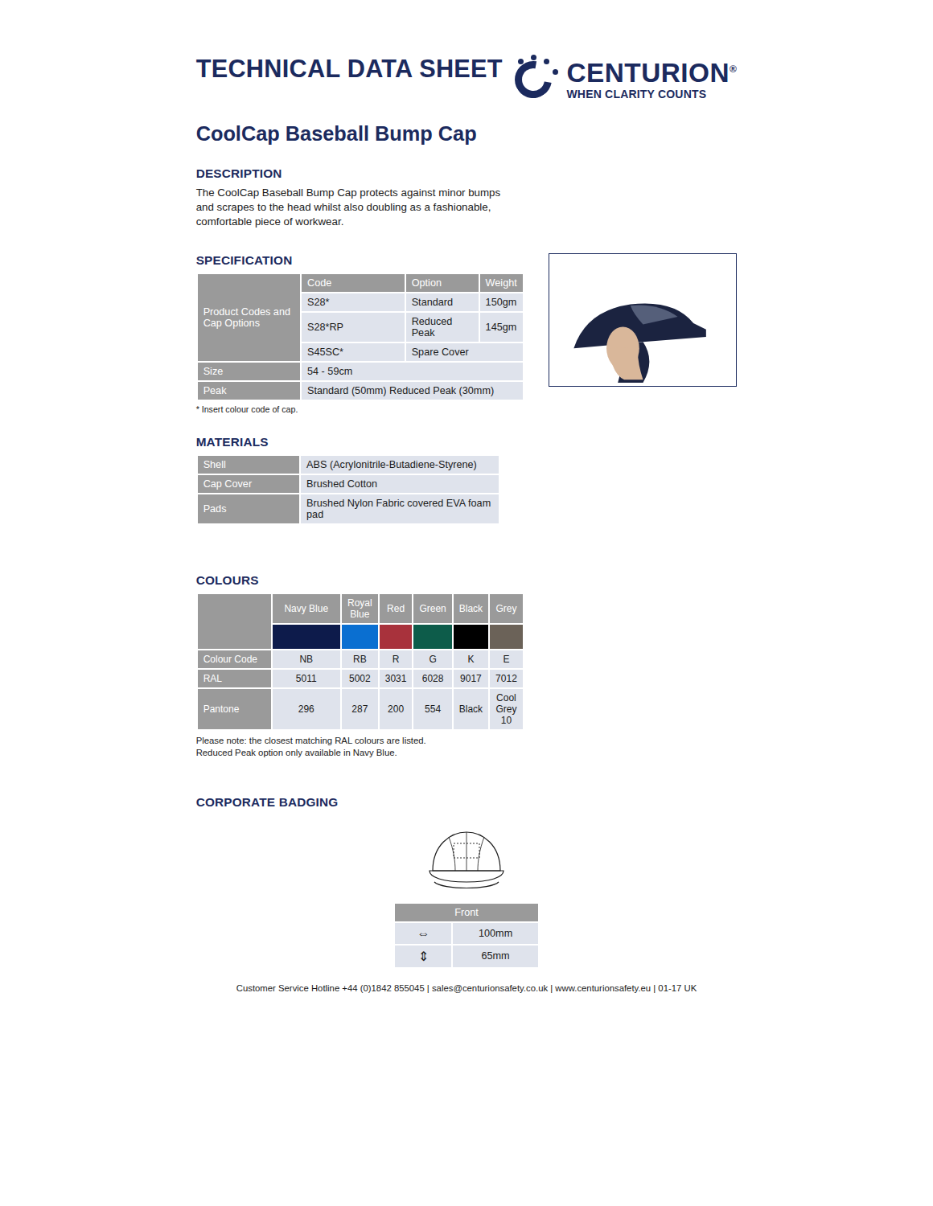TECHNICAL DATA SHEET
CENTURION®
WHEN CLARITY COUNTS
CoolCap Baseball Bump Cap
DESCRIPTION
The CoolCap Baseball Bump Cap protects against minor bumps and scrapes to the head whilst also doubling as a fashionable, comfortable piece of workwear.
SPECIFICATION
| Product Codes and Cap Options | Code | Option | Weight |
| S28* | Standard | 150gm |
| S28*RP | Reduced Peak | 145gm |
| S45SC* | Spare Cover |
| Size | 54 - 59cm |
| Peak | Standard (50mm) Reduced Peak (30mm) |
* Insert colour code of cap.
MATERIALS
| Shell | ABS (Acrylonitrile-Butadiene-Styrene) |
| Cap Cover | Brushed Cotton |
| Pads | Brushed Nylon Fabric covered EVA foam pad |
COLOURS
| | Navy Blue | Royal Blue | Red | Green | Black | Grey |
| Colour Code | NB | RB | R | G | K | E |
| RAL | 5011 | 5002 | 3031 | 6028 | 9017 | 7012 |
| Pantone | 296 | 287 | 200 | 554 | Black | Cool Grey 10 |
Please note: the closest matching RAL colours are listed.
Reduced Peak option only available in Navy Blue.
CORPORATE BADGING
| Front |
| ⇔ | 100mm |
| ⇕ | 65mm |
Customer Service Hotline +44 (0)1842 855045 | sales@centurionsafety.co.uk | www.centurionsafety.eu | 01-17 UK